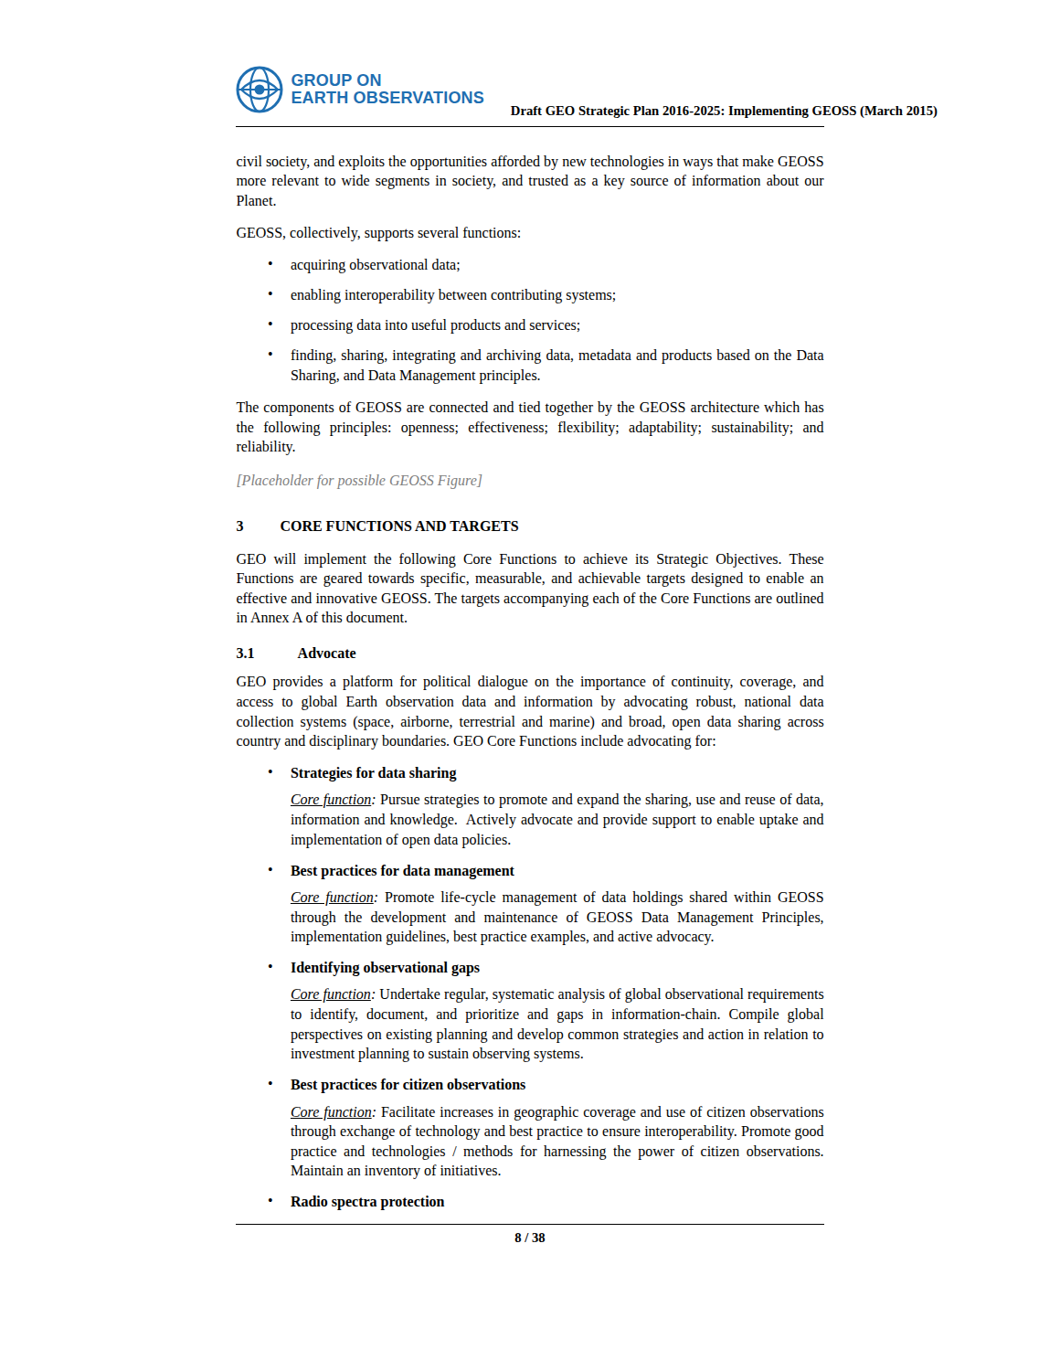GROUP ON EARTH OBSERVATIONS
Draft GEO Strategic Plan 2016-2025: Implementing GEOSS (March 2015)
civil society, and exploits the opportunities afforded by new technologies in ways that make GEOSS more relevant to wide segments in society, and trusted as a key source of information about our Planet.
GEOSS, collectively, supports several functions:
acquiring observational data;
enabling interoperability between contributing systems;
processing data into useful products and services;
finding, sharing, integrating and archiving data, metadata and products based on the Data Sharing, and Data Management principles.
The components of GEOSS are connected and tied together by the GEOSS architecture which has the following principles: openness; effectiveness; flexibility; adaptability; sustainability; and reliability.
[Placeholder for possible GEOSS Figure]
3 Core Functions and Targets
GEO will implement the following Core Functions to achieve its Strategic Objectives. These Functions are geared towards specific, measurable, and achievable targets designed to enable an effective and innovative GEOSS. The targets accompanying each of the Core Functions are outlined in Annex A of this document.
3.1 Advocate
GEO provides a platform for political dialogue on the importance of continuity, coverage, and access to global Earth observation data and information by advocating robust, national data collection systems (space, airborne, terrestrial and marine) and broad, open data sharing across country and disciplinary boundaries. GEO Core Functions include advocating for:
Strategies for data sharing
Core function: Pursue strategies to promote and expand the sharing, use and reuse of data, information and knowledge. Actively advocate and provide support to enable uptake and implementation of open data policies.
Best practices for data management
Core function: Promote life-cycle management of data holdings shared within GEOSS through the development and maintenance of GEOSS Data Management Principles, implementation guidelines, best practice examples, and active advocacy.
Identifying observational gaps
Core function: Undertake regular, systematic analysis of global observational requirements to identify, document, and prioritize and gaps in information-chain. Compile global perspectives on existing planning and develop common strategies and action in relation to investment planning to sustain observing systems.
Best practices for citizen observations
Core function: Facilitate increases in geographic coverage and use of citizen observations through exchange of technology and best practice to ensure interoperability. Promote good practice and technologies / methods for harnessing the power of citizen observations. Maintain an inventory of initiatives.
Radio spectra protection
8 / 38